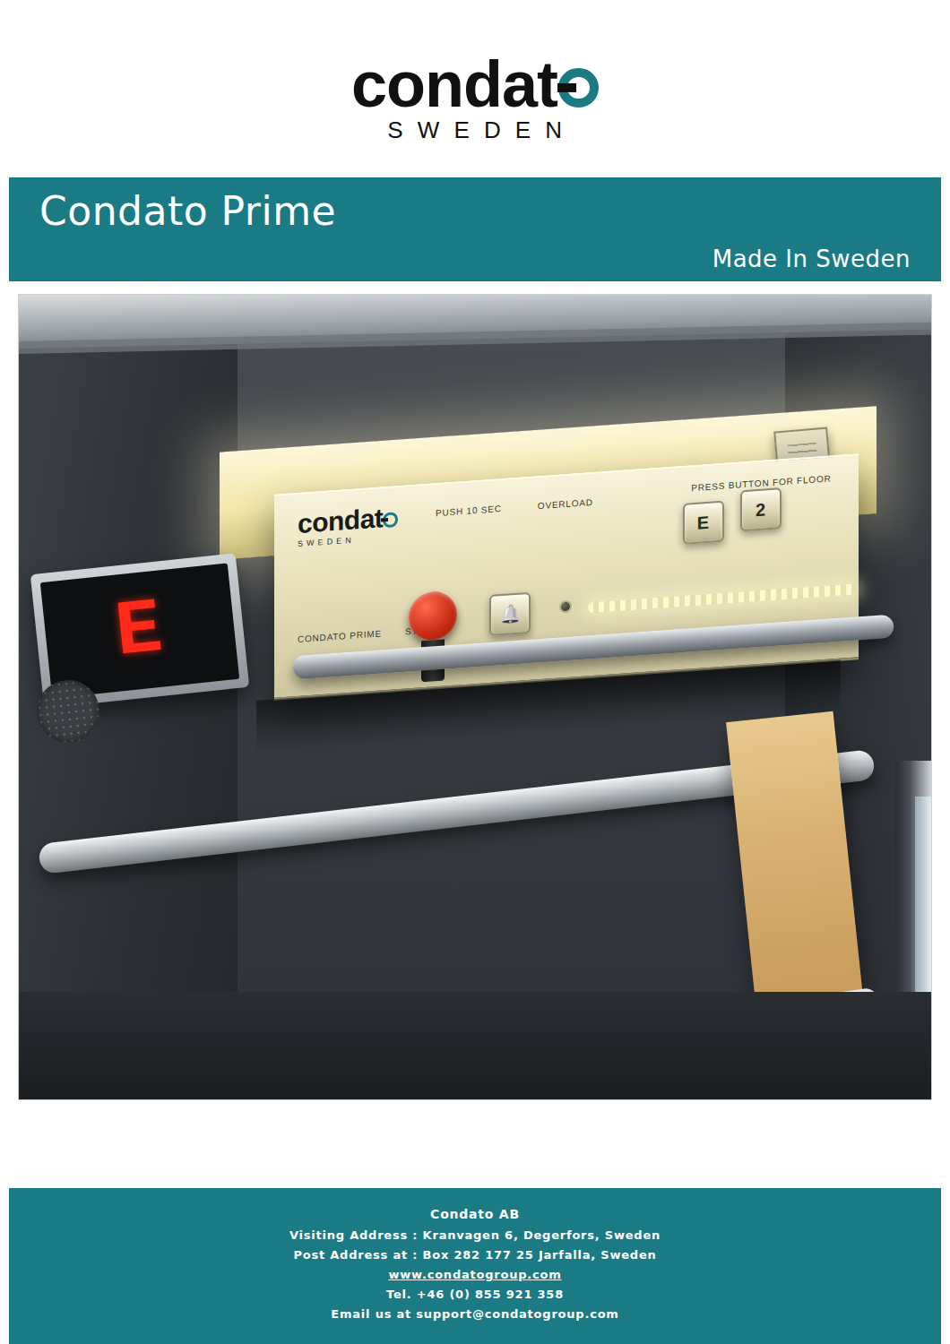condat
SWEDEN
Condato Prime
Made In Sweden
condat
SWEDEN
PUSH 10 SEC OVERLOAD
PRESS BUTTON FOR FLOOR
CONDATO PRIME STOP
E
2
E
Condato AB
Visiting Address : Kranvagen 6, Degerfors, Sweden
Post Address at : Box 282 177 25 Jarfalla, Sweden
www.condatogroup.com
Tel. +46 (0) 855 921 358
Email us at support@condatogroup.com